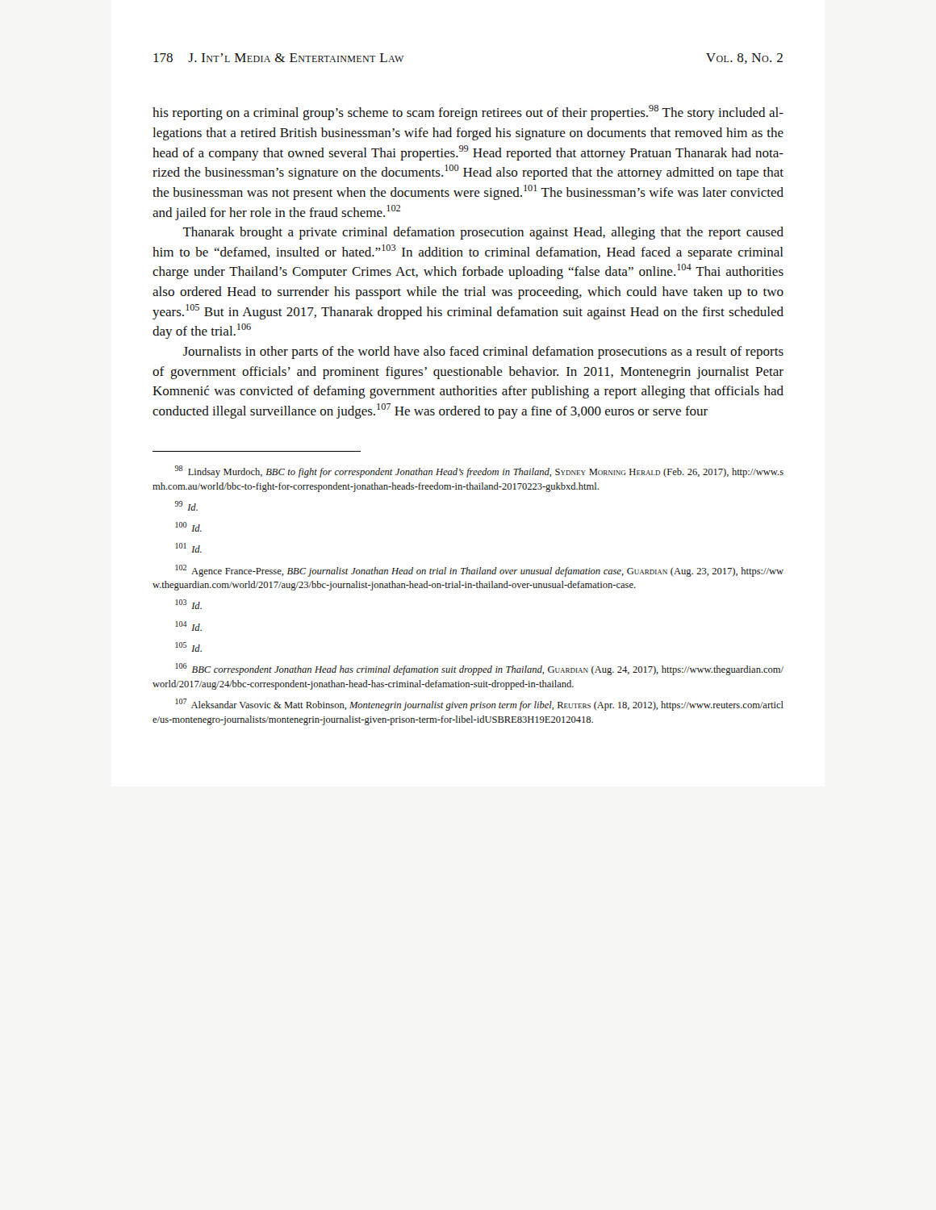178 J. Int’l Media & Entertainment Law Vol. 8, No. 2
his reporting on a criminal group’s scheme to scam foreign retirees out of their properties.98 The story included allegations that a retired British businessman’s wife had forged his signature on documents that removed him as the head of a company that owned several Thai properties.99 Head reported that attorney Pratuan Thanarak had notarized the businessman’s signature on the documents.100 Head also reported that the attorney admitted on tape that the businessman was not present when the documents were signed.101 The businessman’s wife was later convicted and jailed for her role in the fraud scheme.102
Thanarak brought a private criminal defamation prosecution against Head, alleging that the report caused him to be “defamed, insulted or hated.”103 In addition to criminal defamation, Head faced a separate criminal charge under Thailand’s Computer Crimes Act, which forbade uploading “false data” online.104 Thai authorities also ordered Head to surrender his passport while the trial was proceeding, which could have taken up to two years.105 But in August 2017, Thanarak dropped his criminal defamation suit against Head on the first scheduled day of the trial.106
Journalists in other parts of the world have also faced criminal defamation prosecutions as a result of reports of government officials’ and prominent figures’ questionable behavior. In 2011, Montenegrin journalist Petar Komnenić was convicted of defaming government authorities after publishing a report alleging that officials had conducted illegal surveillance on judges.107 He was ordered to pay a fine of 3,000 euros or serve four
98 Lindsay Murdoch, BBC to fight for correspondent Jonathan Head’s freedom in Thailand, Sydney Morning Herald (Feb. 26, 2017), http://www.smh.com.au/world/bbc-to-fight-for-correspondent-jonathan-heads-freedom-in-thailand-20170223-gukbxd.html.
99 Id.
100 Id.
101 Id.
102 Agence France-Presse, BBC journalist Jonathan Head on trial in Thailand over unusual defamation case, Guardian (Aug. 23, 2017), https://www.theguardian.com/world/2017/aug/23/bbc-journalist-jonathan-head-on-trial-in-thailand-over-unusual-defamation-case.
103 Id.
104 Id.
105 Id.
106 BBC correspondent Jonathan Head has criminal defamation suit dropped in Thailand, Guardian (Aug. 24, 2017), https://www.theguardian.com/world/2017/aug/24/bbc-correspondent-jonathan-head-has-criminal-defamation-suit-dropped-in-thailand.
107 Aleksandar Vasovic & Matt Robinson, Montenegrin journalist given prison term for libel, Reuters (Apr. 18, 2012), https://www.reuters.com/article/us-montenegro-journalists/montenegrin-journalist-given-prison-term-for-libel-idUSBRE83H19E20120418.